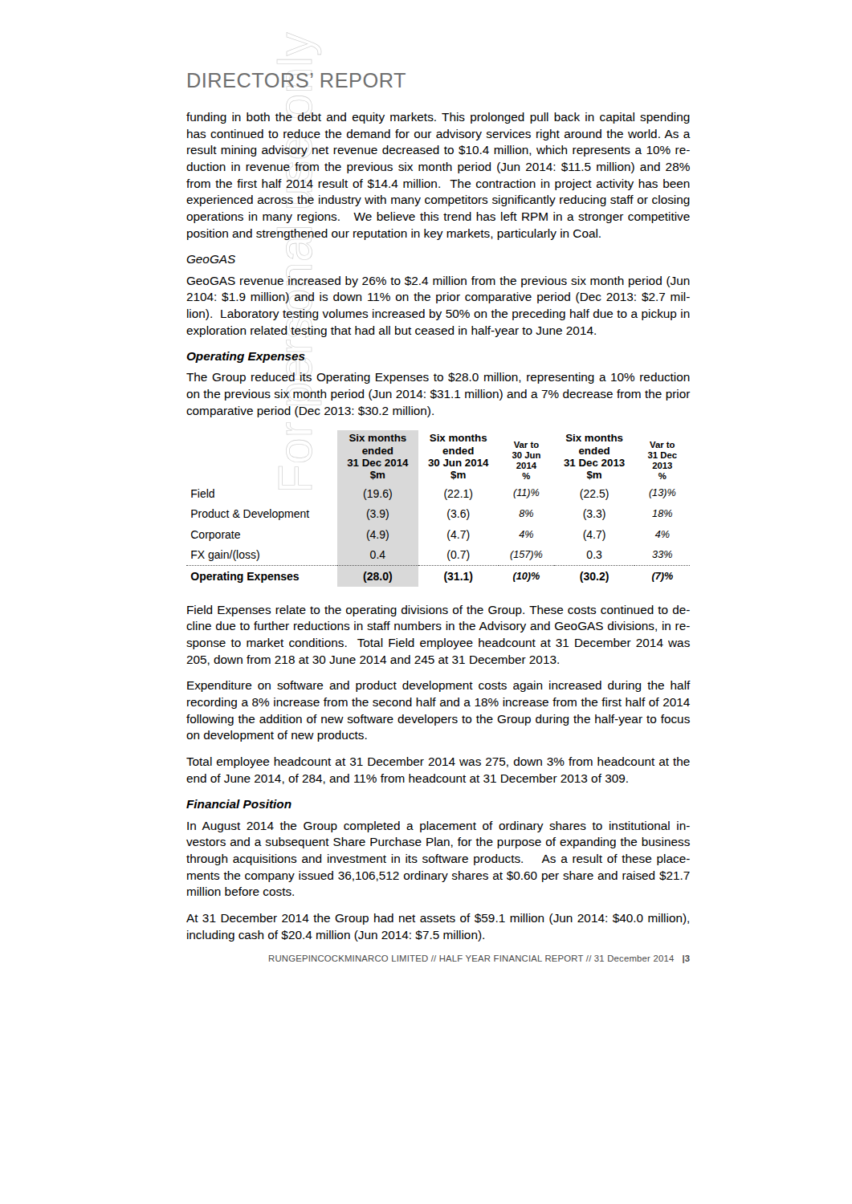For personal use only
DIRECTORS’ REPORT
funding in both the debt and equity markets. This prolonged pull back in capital spending has continued to reduce the demand for our advisory services right around the world. As a result mining advisory net revenue decreased to $10.4 million, which represents a 10% reduction in revenue from the previous six month period (Jun 2014: $11.5 million) and 28% from the first half 2014 result of $14.4 million. The contraction in project activity has been experienced across the industry with many competitors significantly reducing staff or closing operations in many regions. We believe this trend has left RPM in a stronger competitive position and strengthened our reputation in key markets, particularly in Coal.
GeoGAS
GeoGAS revenue increased by 26% to $2.4 million from the previous six month period (Jun 2104: $1.9 million) and is down 11% on the prior comparative period (Dec 2013: $2.7 million). Laboratory testing volumes increased by 50% on the preceding half due to a pickup in exploration related testing that had all but ceased in half-year to June 2014.
Operating Expenses
The Group reduced its Operating Expenses to $28.0 million, representing a 10% reduction on the previous six month period (Jun 2014: $31.1 million) and a 7% decrease from the prior comparative period (Dec 2013: $30.2 million).
| | Six months ended 31 Dec 2014 $m | Six months ended 30 Jun 2014 $m | Var to 30 Jun 2014 % | Six months ended 31 Dec 2013 $m | Var to 31 Dec 2013 % |
| --- | --- | --- | --- | --- | --- |
| Field | (19.6) | (22.1) | (11)% | (22.5) | (13)% |
| Product & Development | (3.9) | (3.6) | 8% | (3.3) | 18% |
| Corporate | (4.9) | (4.7) | 4% | (4.7) | 4% |
| FX gain/(loss) | 0.4 | (0.7) | (157)% | 0.3 | 33% |
| Operating Expenses | (28.0) | (31.1) | (10)% | (30.2) | (7)% |
Field Expenses relate to the operating divisions of the Group. These costs continued to decline due to further reductions in staff numbers in the Advisory and GeoGAS divisions, in response to market conditions. Total Field employee headcount at 31 December 2014 was 205, down from 218 at 30 June 2014 and 245 at 31 December 2013.
Expenditure on software and product development costs again increased during the half recording a 8% increase from the second half and a 18% increase from the first half of 2014 following the addition of new software developers to the Group during the half-year to focus on development of new products.
Total employee headcount at 31 December 2014 was 275, down 3% from headcount at the end of June 2014, of 284, and 11% from headcount at 31 December 2013 of 309.
Financial Position
In August 2014 the Group completed a placement of ordinary shares to institutional investors and a subsequent Share Purchase Plan, for the purpose of expanding the business through acquisitions and investment in its software products. As a result of these placements the company issued 36,106,512 ordinary shares at $0.60 per share and raised $21.7 million before costs.
At 31 December 2014 the Group had net assets of $59.1 million (Jun 2014: $40.0 million), including cash of $20.4 million (Jun 2014: $7.5 million).
RUNGEPINCOCKMINARCO LIMITED // HALF YEAR FINANCIAL REPORT // 31 December 2014 |3